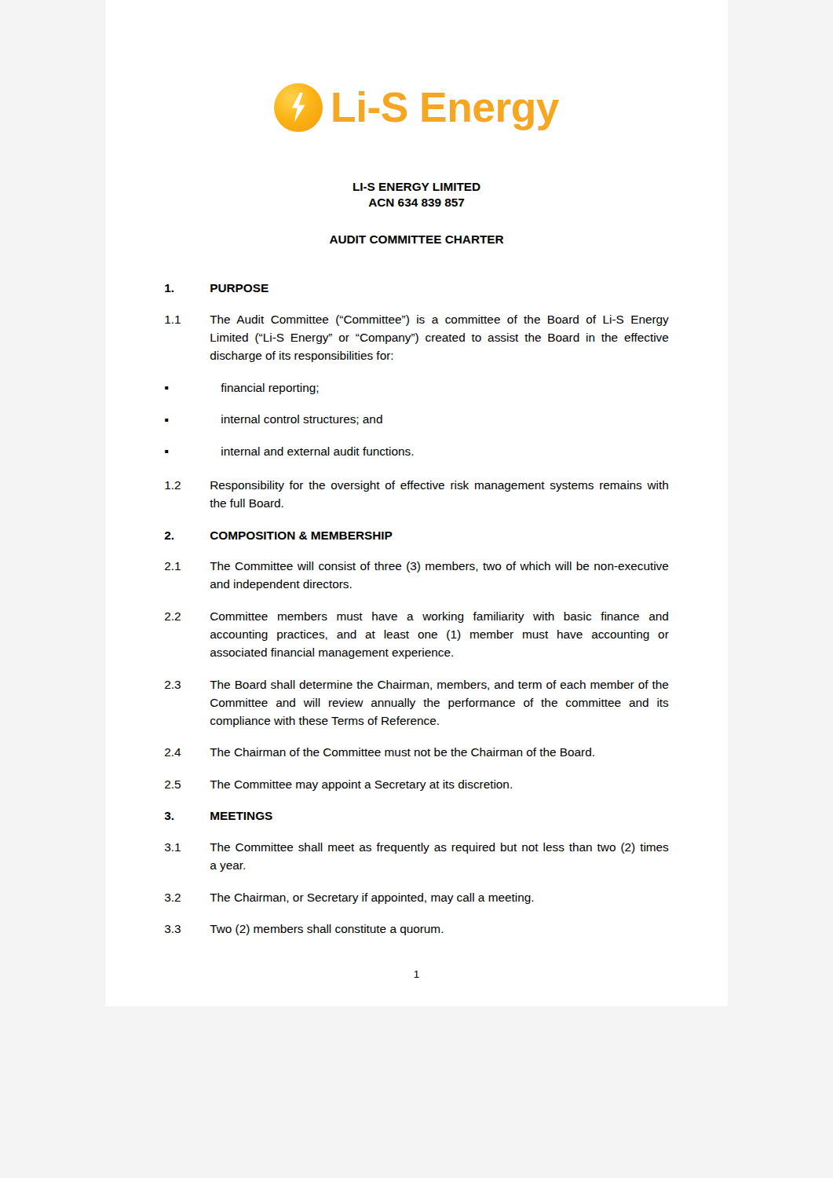Li-S Energy
LI-S ENERGY LIMITED
ACN 634 839 857
AUDIT COMMITTEE CHARTER
1. PURPOSE
1.1 The Audit Committee (“Committee”) is a committee of the Board of Li-S Energy Limited (“Li-S Energy” or “Company”) created to assist the Board in the effective discharge of its responsibilities for:
financial reporting;
internal control structures; and
internal and external audit functions.
1.2 Responsibility for the oversight of effective risk management systems remains with the full Board.
2. COMPOSITION & MEMBERSHIP
2.1 The Committee will consist of three (3) members, two of which will be non-executive and independent directors.
2.2 Committee members must have a working familiarity with basic finance and accounting practices, and at least one (1) member must have accounting or associated financial management experience.
2.3 The Board shall determine the Chairman, members, and term of each member of the Committee and will review annually the performance of the committee and its compliance with these Terms of Reference.
2.4 The Chairman of the Committee must not be the Chairman of the Board.
2.5 The Committee may appoint a Secretary at its discretion.
3. MEETINGS
3.1 The Committee shall meet as frequently as required but not less than two (2) times a year.
3.2 The Chairman, or Secretary if appointed, may call a meeting.
3.3 Two (2) members shall constitute a quorum.
1